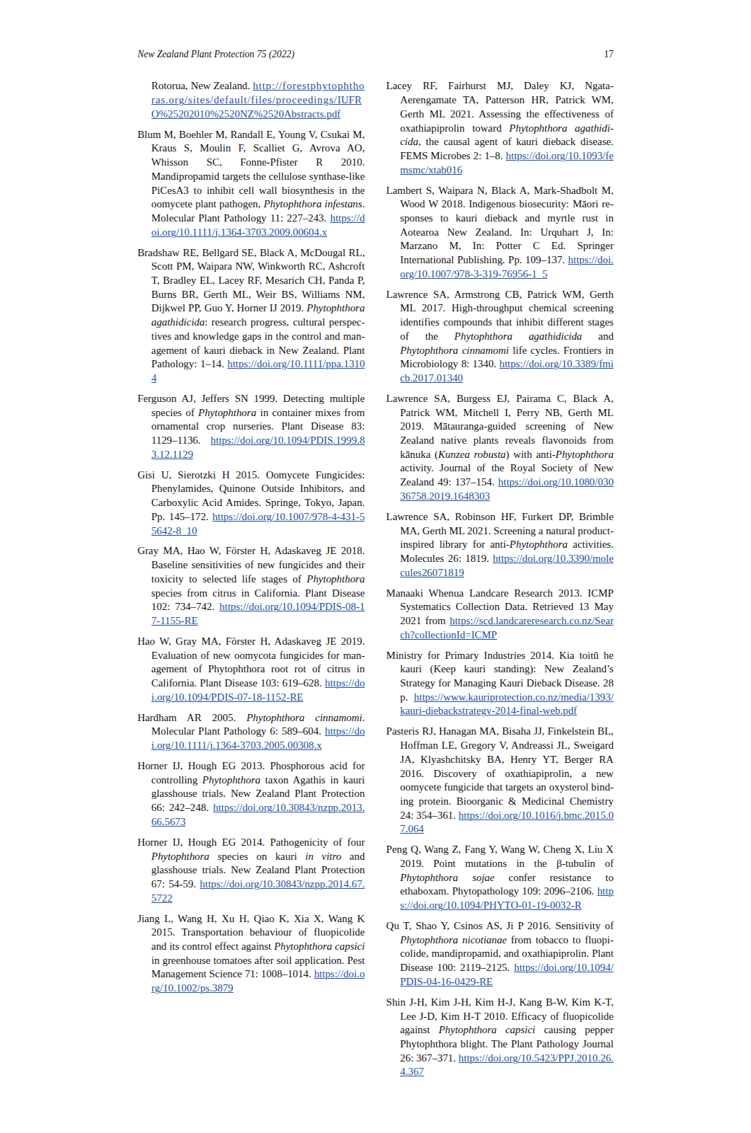New Zealand Plant Protection 75 (2022)
17
Rotorua, New Zealand. http://forestphytophthoras.org/sites/default/files/proceedings/IUFRO%25202010%2520NZ%2520Abstracts.pdf
Blum M, Boehler M, Randall E, Young V, Csukai M, Kraus S, Moulin F, Scalliet G, Avrova AO, Whisson SC, Fonne-Pfister R 2010. Mandipropamid targets the cellulose synthase-like PiCesA3 to inhibit cell wall biosynthesis in the oomycete plant pathogen, Phytophthora infestans. Molecular Plant Pathology 11: 227–243. https://doi.org/10.1111/j.1364-3703.2009.00604.x
Bradshaw RE, Bellgard SE, Black A, McDougal RL, Scott PM, Waipara NW, Winkworth RC, Ashcroft T, Bradley EL, Lacey RF, Mesarich CH, Panda P, Burns BR, Gerth ML, Weir BS, Williams NM, Dijkwel PP, Guo Y, Horner IJ 2019. Phytophthora agathidicida: research progress, cultural perspectives and knowledge gaps in the control and management of kauri dieback in New Zealand. Plant Pathology: 1–14. https://doi.org/10.1111/ppa.13104
Ferguson AJ, Jeffers SN 1999. Detecting multiple species of Phytophthora in container mixes from ornamental crop nurseries. Plant Disease 83: 1129–1136. https://doi.org/10.1094/PDIS.1999.83.12.1129
Gisi U, Sierotzki H 2015. Oomycete Fungicides: Phenylamides, Quinone Outside Inhibitors, and Carboxylic Acid Amides. Springe, Tokyo, Japan. Pp. 145–172. https://doi.org/10.1007/978-4-431-55642-8_10
Gray MA, Hao W, Förster H, Adaskaveg JE 2018. Baseline sensitivities of new fungicides and their toxicity to selected life stages of Phytophthora species from citrus in California. Plant Disease 102: 734–742. https://doi.org/10.1094/PDIS-08-17-1155-RE
Hao W, Gray MA, Förster H, Adaskaveg JE 2019. Evaluation of new oomycota fungicides for management of Phytophthora root rot of citrus in California. Plant Disease 103: 619–628. https://doi.org/10.1094/PDIS-07-18-1152-RE
Hardham AR 2005. Phytophthora cinnamomi. Molecular Plant Pathology 6: 589–604. https://doi.org/10.1111/j.1364-3703.2005.00308.x
Horner IJ, Hough EG 2013. Phosphorous acid for controlling Phytophthora taxon Agathis in kauri glasshouse trials. New Zealand Plant Protection 66: 242–248. https://doi.org/10.30843/nzpp.2013.66.5673
Horner IJ, Hough EG 2014. Pathogenicity of four Phytophthora species on kauri in vitro and glasshouse trials. New Zealand Plant Protection 67: 54-59. https://doi.org/10.30843/nzpp.2014.67.5722
Jiang L, Wang H, Xu H, Qiao K, Xia X, Wang K 2015. Transportation behaviour of fluopicolide and its control effect against Phytophthora capsici in greenhouse tomatoes after soil application. Pest Management Science 71: 1008–1014. https://doi.org/10.1002/ps.3879
Lacey RF, Fairhurst MJ, Daley KJ, Ngata-Aerengamate TA, Patterson HR, Patrick WM, Gerth ML 2021. Assessing the effectiveness of oxathiapiprolin toward Phytophthora agathidicida, the causal agent of kauri dieback disease. FEMS Microbes 2: 1–8. https://doi.org/10.1093/femsmc/xtab016
Lambert S, Waipara N, Black A, Mark-Shadbolt M, Wood W 2018. Indigenous biosecurity: Māori responses to kauri dieback and myrtle rust in Aotearoa New Zealand. In: Urquhart J, In: Marzano M, In: Potter C Ed. Springer International Publishing. Pp. 109–137. https://doi.org/10.1007/978-3-319-76956-1_5
Lawrence SA, Armstrong CB, Patrick WM, Gerth ML 2017. High-throughput chemical screening identifies compounds that inhibit different stages of the Phytophthora agathidicida and Phytophthora cinnamomi life cycles. Frontiers in Microbiology 8: 1340. https://doi.org/10.3389/fmicb.2017.01340
Lawrence SA, Burgess EJ, Pairama C, Black A, Patrick WM, Mitchell I, Perry NB, Gerth ML 2019. Mātauranga-guided screening of New Zealand native plants reveals flavonoids from kānuka (Kunzea robusta) with anti-Phytophthora activity. Journal of the Royal Society of New Zealand 49: 137–154. https://doi.org/10.1080/03036758.2019.1648303
Lawrence SA, Robinson HF, Furkert DP, Brimble MA, Gerth ML 2021. Screening a natural product-inspired library for anti-Phytophthora activities. Molecules 26: 1819. https://doi.org/10.3390/molecules26071819
Manaaki Whenua Landcare Research 2013. ICMP Systematics Collection Data. Retrieved 13 May 2021 from https://scd.landcareresearch.co.nz/Search?collectionId=ICMP
Ministry for Primary Industries 2014. Kia toitū he kauri (Keep kauri standing): New Zealand’s Strategy for Managing Kauri Dieback Disease. 28 p. https://www.kauriprotection.co.nz/media/1393/kauri-diebackstrategy-2014-final-web.pdf
Pasteris RJ, Hanagan MA, Bisaha JJ, Finkelstein BL, Hoffman LE, Gregory V, Andreassi JL, Sweigard JA, Klyashchitsky BA, Henry YT, Berger RA 2016. Discovery of oxathiapiprolin, a new oomycete fungicide that targets an oxysterol binding protein. Bioorganic & Medicinal Chemistry 24: 354–361. https://doi.org/10.1016/j.bmc.2015.07.064
Peng Q, Wang Z, Fang Y, Wang W, Cheng X, Liu X 2019. Point mutations in the β-tubulin of Phytophthora sojae confer resistance to ethaboxam. Phytopathology 109: 2096–2106. https://doi.org/10.1094/PHYTO-01-19-0032-R
Qu T, Shao Y, Csinos AS, Ji P 2016. Sensitivity of Phytophthora nicotianae from tobacco to fluopicolide, mandipropamid, and oxathiapiprolin. Plant Disease 100: 2119–2125. https://doi.org/10.1094/PDIS-04-16-0429-RE
Shin J-H, Kim J-H, Kim H-J, Kang B-W, Kim K-T, Lee J-D, Kim H-T 2010. Efficacy of fluopicolide against Phytophthora capsici causing pepper Phytophthora blight. The Plant Pathology Journal 26: 367–371. https://doi.org/10.5423/PPJ.2010.26.4.367